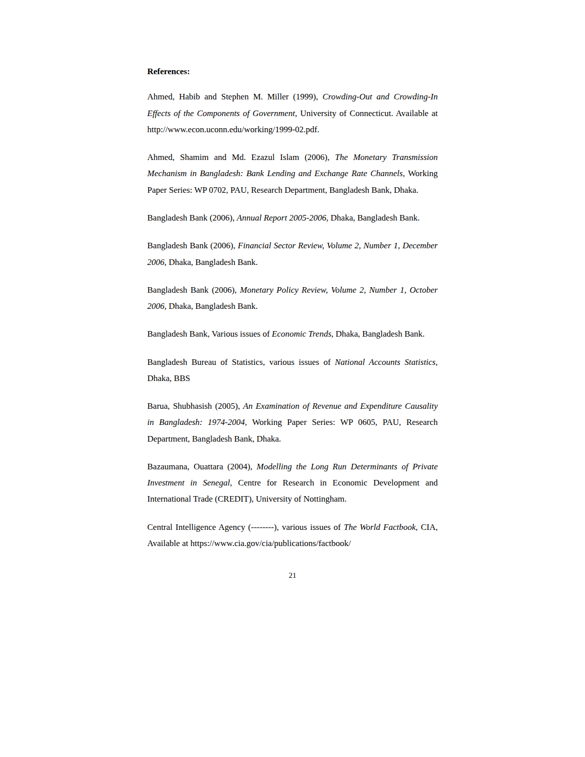References:
Ahmed, Habib and Stephen M. Miller (1999), Crowding-Out and Crowding-In Effects of the Components of Government, University of Connecticut. Available at http://www.econ.uconn.edu/working/1999-02.pdf.
Ahmed, Shamim and Md. Ezazul Islam (2006), The Monetary Transmission Mechanism in Bangladesh: Bank Lending and Exchange Rate Channels, Working Paper Series: WP 0702, PAU, Research Department, Bangladesh Bank, Dhaka.
Bangladesh Bank (2006), Annual Report 2005-2006, Dhaka, Bangladesh Bank.
Bangladesh Bank (2006), Financial Sector Review, Volume 2, Number 1, December 2006, Dhaka, Bangladesh Bank.
Bangladesh Bank (2006), Monetary Policy Review, Volume 2, Number 1, October 2006, Dhaka, Bangladesh Bank.
Bangladesh Bank, Various issues of Economic Trends, Dhaka, Bangladesh Bank.
Bangladesh Bureau of Statistics, various issues of National Accounts Statistics, Dhaka, BBS
Barua, Shubhasish (2005), An Examination of Revenue and Expenditure Causality in Bangladesh: 1974-2004, Working Paper Series: WP 0605, PAU, Research Department, Bangladesh Bank, Dhaka.
Bazaumana, Ouattara (2004), Modelling the Long Run Determinants of Private Investment in Senegal, Centre for Research in Economic Development and International Trade (CREDIT), University of Nottingham.
Central Intelligence Agency (--------), various issues of The World Factbook, CIA, Available at https://www.cia.gov/cia/publications/factbook/
21